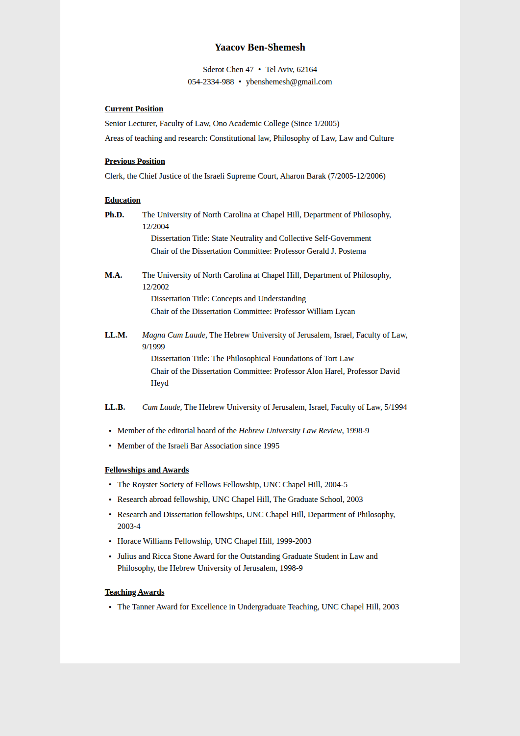Yaacov Ben-Shemesh
Sderot Chen 47•Tel Aviv, 62164
054-2334-988•ybenshemesh@gmail.com
Current Position
Senior Lecturer, Faculty of Law, Ono Academic College (Since 1/2005)
Areas of teaching and research: Constitutional law, Philosophy of Law, Law and Culture
Previous Position
Clerk, the Chief Justice of the Israeli Supreme Court, Aharon Barak (7/2005-12/2006)
Education
Ph.D.
The University of North Carolina at Chapel Hill, Department of Philosophy, 12/2004
Dissertation Title: State Neutrality and Collective Self-Government
Chair of the Dissertation Committee: Professor Gerald J. Postema
M.A.
The University of North Carolina at Chapel Hill, Department of Philosophy, 12/2002
Dissertation Title: Concepts and Understanding
Chair of the Dissertation Committee: Professor William Lycan
LL.M.
Magna Cum Laude, The Hebrew University of Jerusalem, Israel, Faculty of Law, 9/1999
Dissertation Title: The Philosophical Foundations of Tort Law
Chair of the Dissertation Committee: Professor Alon Harel, Professor David Heyd
LL.B.
Cum Laude, The Hebrew University of Jerusalem, Israel, Faculty of Law, 5/1994
Member of the editorial board of the Hebrew University Law Review, 1998-9
Member of the Israeli Bar Association since 1995
Fellowships and Awards
The Royster Society of Fellows Fellowship, UNC Chapel Hill, 2004-5
Research abroad fellowship, UNC Chapel Hill, The Graduate School, 2003
Research and Dissertation fellowships, UNC Chapel Hill, Department of Philosophy, 2003-4
Horace Williams Fellowship, UNC Chapel Hill, 1999-2003
Julius and Ricca Stone Award for the Outstanding Graduate Student in Law and Philosophy, the Hebrew University of Jerusalem, 1998-9
Teaching Awards
The Tanner Award for Excellence in Undergraduate Teaching, UNC Chapel Hill, 2003